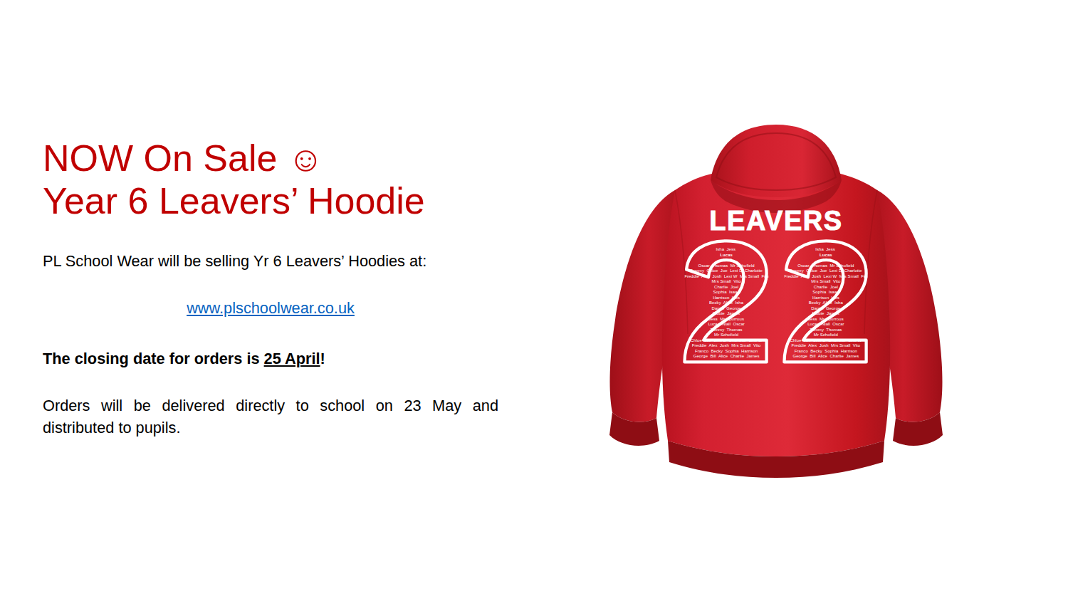NOW On Sale ☺
Year 6 Leavers’ Hoodie
PL School Wear will be selling Yr 6 Leavers’ Hoodies at:
www.plschoolwear.co.uk
The closing date for orders is 25 April!
Orders will be delivered directly to school on 23 May and distributed to pupils.
LEAVERS
Isha Jess Lucas Niall Oscar Thomas Mr Schofield Tommy Chloe Joe Lexi D Charlotte Freddie Alex Josh Lexi W Mrs Small Franco Mrs Small Vito Charlie Joel Sophia Isaac Harrison Lois Becky Alice Isha Daniel George Mobie James Jess Mr Spurrous Lucas Niall Oscar Tommy Thomas Mr Schofield Chloe Joe Lexi D Charlotte Lexi W Freddie Alex Josh Mrs Small Vito Franco Becky Sophia Harrison George Bill Alice Charlie James
Isha Jess Lucas Niall Oscar Thomas Mr Schofield Tommy Chloe Joe Lexi D Charlotte Freddie Alex Josh Lexi W Mrs Small Franco Mrs Small Vito Charlie Joel Sophia Isaac Harrison Lois Becky Alice Isha Daniel George Mobie James Jess Mr Spurrous Lucas Niall Oscar Tommy Thomas Mr Schofield Chloe Joe Lexi D Charlotte Lexi W Freddie Alex Josh Mrs Small Vito Franco Becky Sophia Harrison George Bill Alice Charlie James